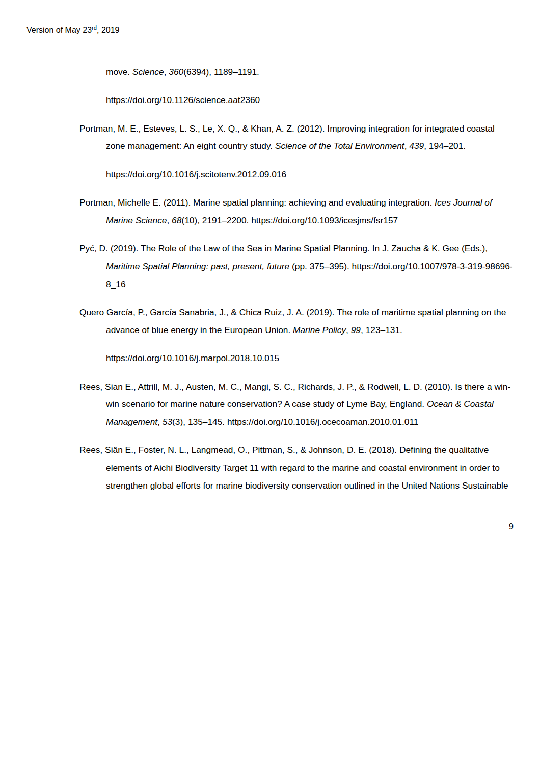Version of May 23rd, 2019
move. Science, 360(6394), 1189–1191.
https://doi.org/10.1126/science.aat2360
Portman, M. E., Esteves, L. S., Le, X. Q., & Khan, A. Z. (2012). Improving integration for integrated coastal zone management: An eight country study. Science of the Total Environment, 439, 194–201.
https://doi.org/10.1016/j.scitotenv.2012.09.016
Portman, Michelle E. (2011). Marine spatial planning: achieving and evaluating integration. Ices Journal of Marine Science, 68(10), 2191–2200. https://doi.org/10.1093/icesjms/fsr157
Pyć, D. (2019). The Role of the Law of the Sea in Marine Spatial Planning. In J. Zaucha & K. Gee (Eds.), Maritime Spatial Planning: past, present, future (pp. 375–395). https://doi.org/10.1007/978-3-319-98696-8_16
Quero García, P., García Sanabria, J., & Chica Ruiz, J. A. (2019). The role of maritime spatial planning on the advance of blue energy in the European Union. Marine Policy, 99, 123–131.
https://doi.org/10.1016/j.marpol.2018.10.015
Rees, Sian E., Attrill, M. J., Austen, M. C., Mangi, S. C., Richards, J. P., & Rodwell, L. D. (2010). Is there a win-win scenario for marine nature conservation? A case study of Lyme Bay, England. Ocean & Coastal Management, 53(3), 135–145. https://doi.org/10.1016/j.ocecoaman.2010.01.011
Rees, Siân E., Foster, N. L., Langmead, O., Pittman, S., & Johnson, D. E. (2018). Defining the qualitative elements of Aichi Biodiversity Target 11 with regard to the marine and coastal environment in order to strengthen global efforts for marine biodiversity conservation outlined in the United Nations Sustainable
9